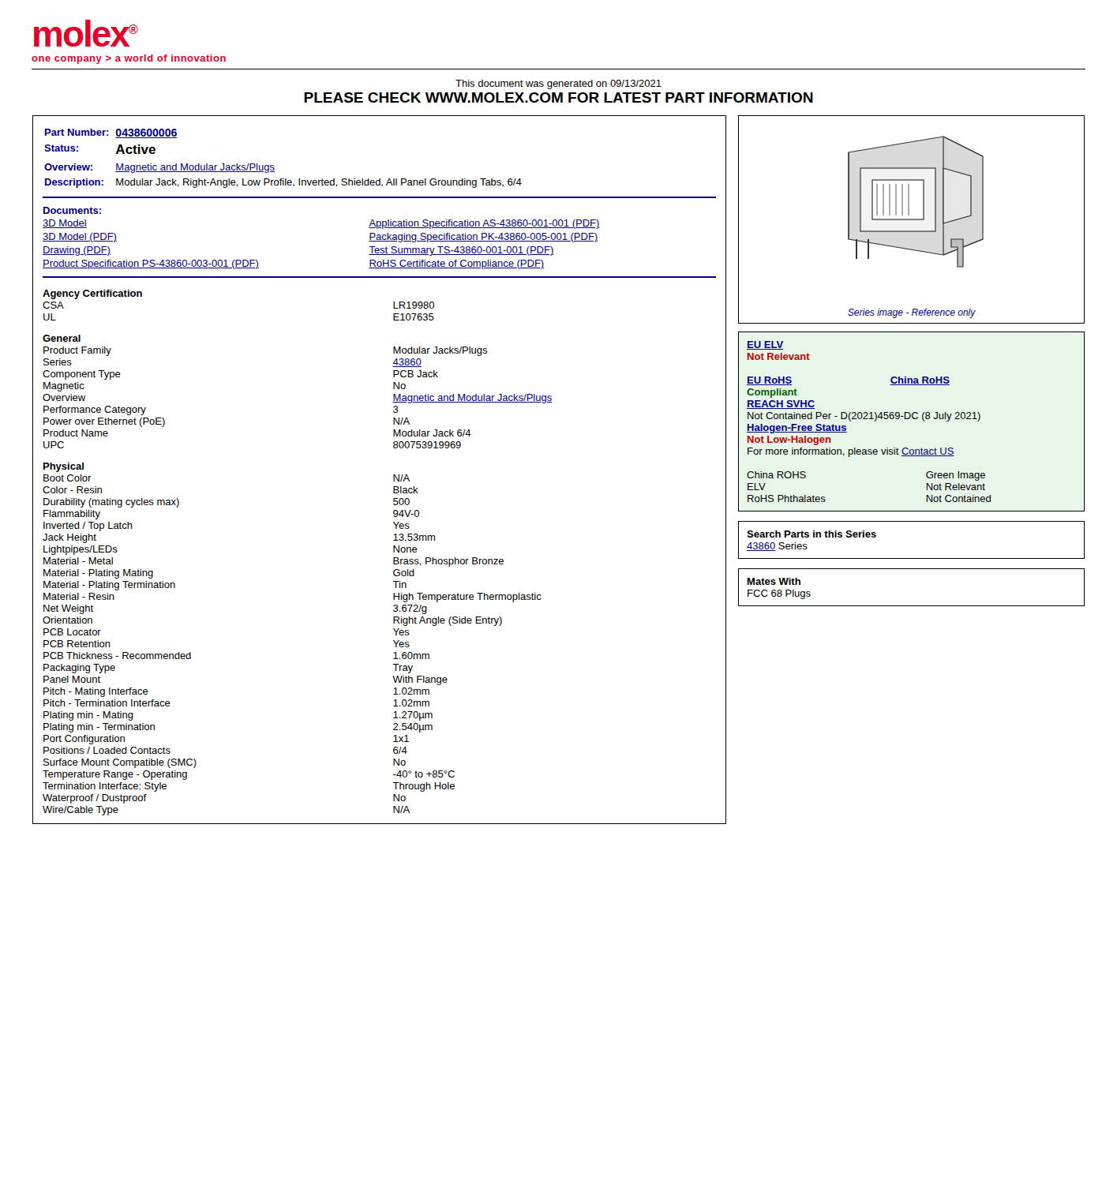molex®
one company > a world of innovation
This document was generated on 09/13/2021
PLEASE CHECK WWW.MOLEX.COM FOR LATEST PART INFORMATION
| / Part Number: / 0438600006 / / Status: / Active / / Overview: / Magnetic and Modular Jacks/Plugs / / Description: / Modular Jack, Right-Angle, Low Profile, Inverted, Shielded, All Panel Grounding Tabs, 6/4 / Documents: / 3D Model / Application Specification AS-43860-001-001 (PDF) / / 3D Model (PDF) / Packaging Specification PK-43860-005-001 (PDF) / / Drawing (PDF) / Test Summary TS-43860-001-001 (PDF) / / Product Specification PS-43860-003-001 (PDF) / RoHS Certificate of Compliance (PDF) / Agency Certification / CSA / LR19980 / / UL / E107635 / General / Product Family / Modular Jacks/Plugs / / Series / 43860 / / Component Type / PCB Jack / / Magnetic / No / / Overview / Magnetic and Modular Jacks/Plugs / / Performance Category / 3 / / Power over Ethernet (PoE) / N/A / / Product Name / Modular Jack 6/4 / / UPC / 800753919969 / Physical / Boot Color / N/A / / Color - Resin / Black / / Durability (mating cycles max) / 500 / / Flammability / 94V-0 / / Inverted / Top Latch / Yes / / Jack Height / 13.53mm / / Lightpipes/LEDs / None / / Material - Metal / Brass, Phosphor Bronze / / Material - Plating Mating / Gold / / Material - Plating Termination / Tin / / Material - Resin / High Temperature Thermoplastic / / Net Weight / 3.672/g / / Orientation / Right Angle (Side Entry) / / PCB Locator / Yes / / PCB Retention / Yes / / PCB Thickness - Recommended / 1.60mm / / Packaging Type / Tray / / Panel Mount / With Flange / / Pitch - Mating Interface / 1.02mm / / Pitch - Termination Interface / 1.02mm / / Plating min - Mating / 1.270µm / / Plating min - Termination / 2.540µm / / Port Configuration / 1x1 / / Positions / Loaded Contacts / 6/4 / / Surface Mount Compatible (SMC) / No / / Temperature Range - Operating / -40° to +85°C / / Termination Interface: Style / Through Hole / / Waterproof / Dustproof / No / / Wire/Cable Type / N/A / | Series image - Reference only EU ELV Not Relevant / EU RoHS / China RoHS / Compliant REACH SVHC Not Contained Per - D(2021)4569-DC (8 July 2021) Halogen-Free Status Not Low-Halogen For more information, please visit Contact US / China ROHS / Green Image / / ELV / Not Relevant / / RoHS Phthalates / Not Contained / Search Parts in this Series 43860 Series Mates With FCC 68 Plugs |